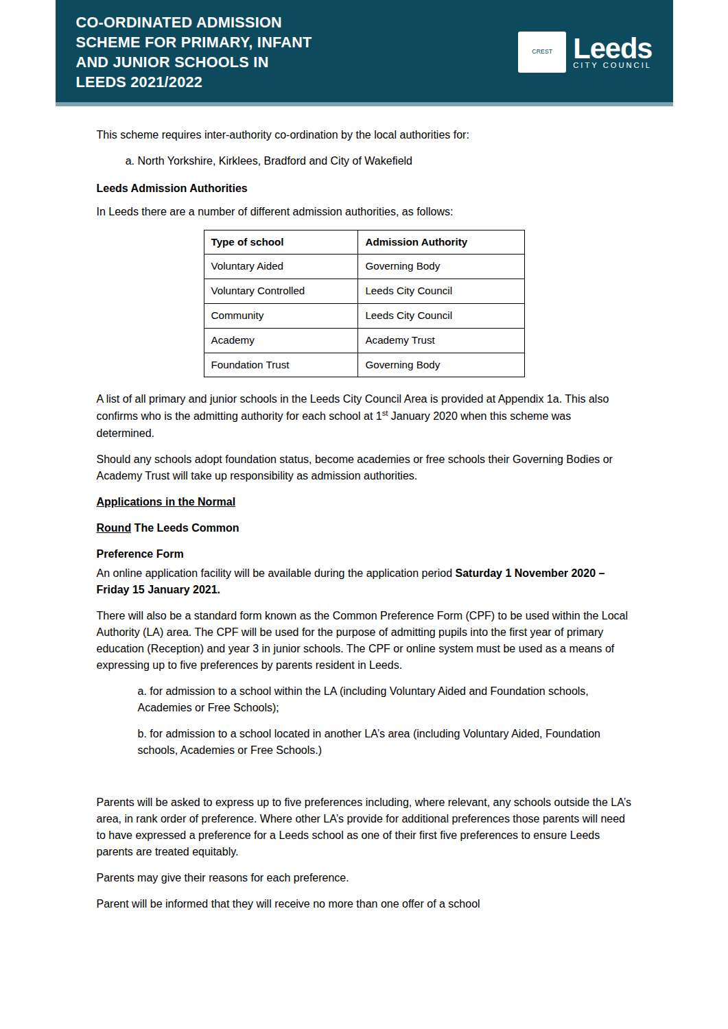Co-ordinated Admission
Scheme for Primary, Infant
and Junior Schools in
Leeds 2021/2022
CREST
Leeds
CITY COUNCIL
This scheme requires inter-authority co-ordination by the local authorities for:
North Yorkshire, Kirklees, Bradford and City of Wakefield
Leeds Admission Authorities
In Leeds there are a number of different admission authorities, as follows:
| Type of school | Admission Authority |
| --- | --- |
| Voluntary Aided | Governing Body |
| Voluntary Controlled | Leeds City Council |
| Community | Leeds City Council |
| Academy | Academy Trust |
| Foundation Trust | Governing Body |
A list of all primary and junior schools in the Leeds City Council Area is provided at Appendix 1a. This also confirms who is the admitting authority for each school at 1st January 2020 when this scheme was determined.
Should any schools adopt foundation status, become academies or free schools their Governing Bodies or Academy Trust will take up responsibility as admission authorities.
Applications in the Normal
Round The Leeds Common
Preference Form
An online application facility will be available during the application period Saturday 1 November 2020 – Friday 15 January 2021.
There will also be a standard form known as the Common Preference Form (CPF) to be used within the Local Authority (LA) area. The CPF will be used for the purpose of admitting pupils into the first year of primary education (Reception) and year 3 in junior schools. The CPF or online system must be used as a means of expressing up to five preferences by parents resident in Leeds.
a. for admission to a school within the LA (including Voluntary Aided and Foundation schools, Academies or Free Schools);
b. for admission to a school located in another LA’s area (including Voluntary Aided, Foundation schools, Academies or Free Schools.)
Parents will be asked to express up to five preferences including, where relevant, any schools outside the LA’s area, in rank order of preference. Where other LA’s provide for additional preferences those parents will need to have expressed a preference for a Leeds school as one of their first five preferences to ensure Leeds parents are treated equitably.
Parents may give their reasons for each preference.
Parent will be informed that they will receive no more than one offer of a school